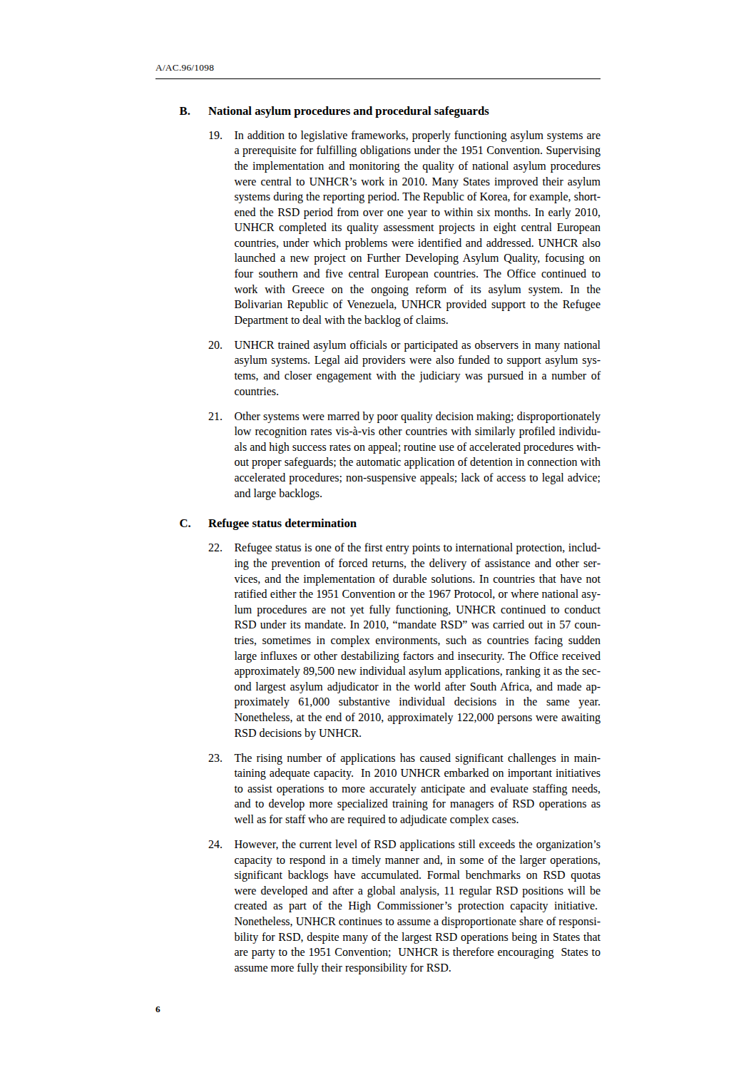A/AC.96/1098
B. National asylum procedures and procedural safeguards
19. In addition to legislative frameworks, properly functioning asylum systems are a prerequisite for fulfilling obligations under the 1951 Convention. Supervising the implementation and monitoring the quality of national asylum procedures were central to UNHCR’s work in 2010. Many States improved their asylum systems during the reporting period. The Republic of Korea, for example, shortened the RSD period from over one year to within six months. In early 2010, UNHCR completed its quality assessment projects in eight central European countries, under which problems were identified and addressed. UNHCR also launched a new project on Further Developing Asylum Quality, focusing on four southern and five central European countries. The Office continued to work with Greece on the ongoing reform of its asylum system. In the Bolivarian Republic of Venezuela, UNHCR provided support to the Refugee Department to deal with the backlog of claims.
20. UNHCR trained asylum officials or participated as observers in many national asylum systems. Legal aid providers were also funded to support asylum systems, and closer engagement with the judiciary was pursued in a number of countries.
21. Other systems were marred by poor quality decision making; disproportionately low recognition rates vis-à-vis other countries with similarly profiled individuals and high success rates on appeal; routine use of accelerated procedures without proper safeguards; the automatic application of detention in connection with accelerated procedures; non-suspensive appeals; lack of access to legal advice; and large backlogs.
C. Refugee status determination
22. Refugee status is one of the first entry points to international protection, including the prevention of forced returns, the delivery of assistance and other services, and the implementation of durable solutions. In countries that have not ratified either the 1951 Convention or the 1967 Protocol, or where national asylum procedures are not yet fully functioning, UNHCR continued to conduct RSD under its mandate. In 2010, “mandate RSD” was carried out in 57 countries, sometimes in complex environments, such as countries facing sudden large influxes or other destabilizing factors and insecurity. The Office received approximately 89,500 new individual asylum applications, ranking it as the second largest asylum adjudicator in the world after South Africa, and made approximately 61,000 substantive individual decisions in the same year. Nonetheless, at the end of 2010, approximately 122,000 persons were awaiting RSD decisions by UNHCR.
23. The rising number of applications has caused significant challenges in maintaining adequate capacity. In 2010 UNHCR embarked on important initiatives to assist operations to more accurately anticipate and evaluate staffing needs, and to develop more specialized training for managers of RSD operations as well as for staff who are required to adjudicate complex cases.
24. However, the current level of RSD applications still exceeds the organization’s capacity to respond in a timely manner and, in some of the larger operations, significant backlogs have accumulated. Formal benchmarks on RSD quotas were developed and after a global analysis, 11 regular RSD positions will be created as part of the High Commissioner’s protection capacity initiative. Nonetheless, UNHCR continues to assume a disproportionate share of responsibility for RSD, despite many of the largest RSD operations being in States that are party to the 1951 Convention; UNHCR is therefore encouraging States to assume more fully their responsibility for RSD.
6